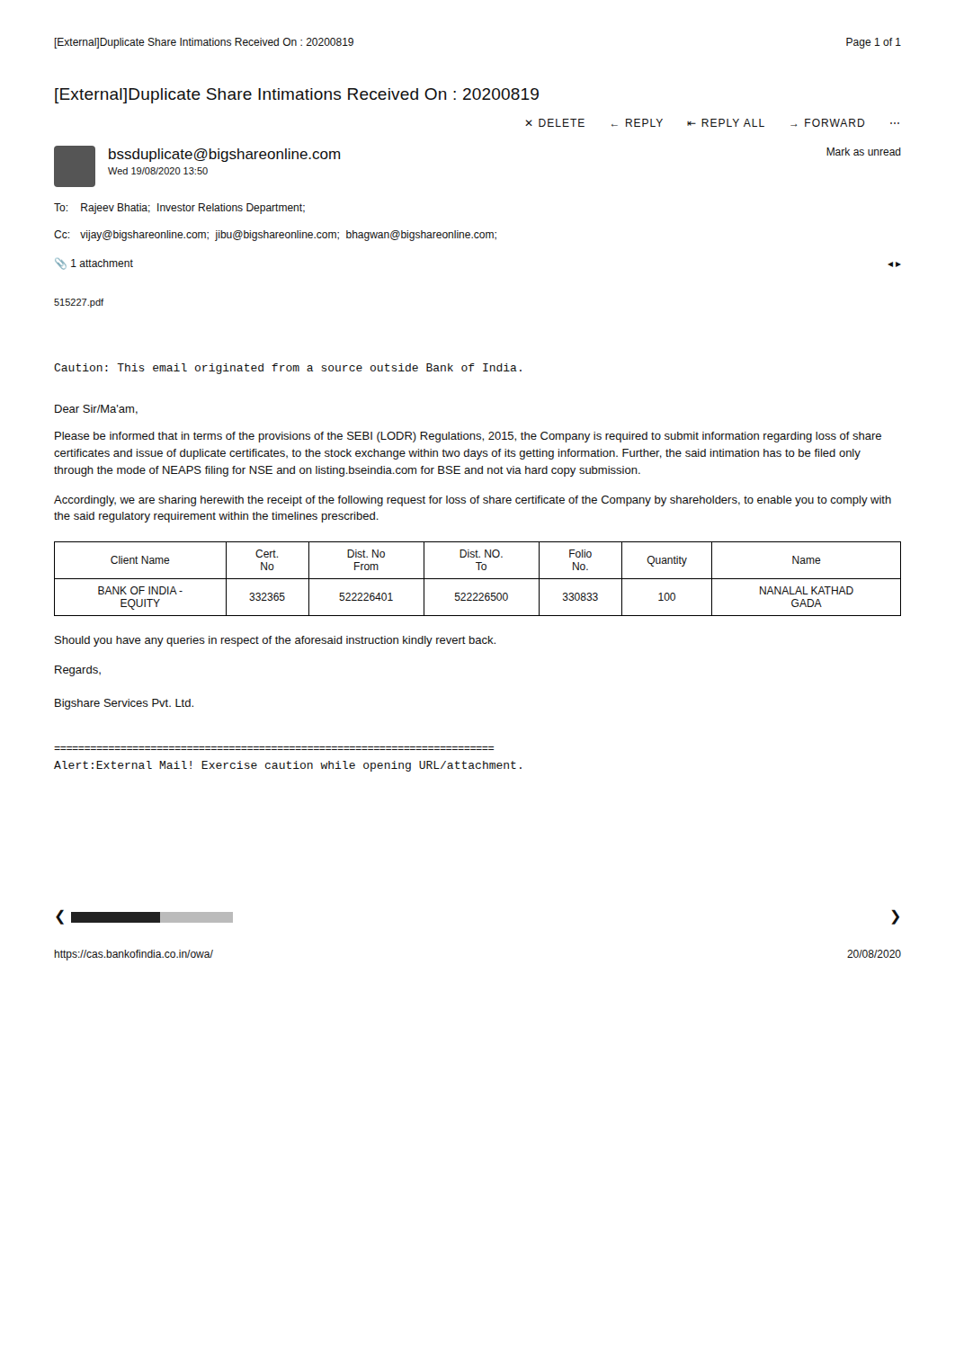[External]Duplicate Share Intimations Received On : 20200819
Page 1 of 1
[External]Duplicate Share Intimations Received On : 20200819
✕ DELETE ← REPLY ⇤ REPLY ALL → FORWARD ⋯
bssduplicate@bigshareonline.com
Wed 19/08/2020 13:50
Mark as unread
To: Rajeev Bhatia; Investor Relations Department;
Cc: vijay@bigshareonline.com; jibu@bigshareonline.com; bhagwan@bigshareonline.com;
📎 1 attachment
◂ ▸
515227.pdf
Caution: This email originated from a source outside Bank of India.
Dear Sir/Ma'am,
Please be informed that in terms of the provisions of the SEBI (LODR) Regulations, 2015, the Company is required to submit information regarding loss of share certificates and issue of duplicate certificates, to the stock exchange within two days of its getting information. Further, the said intimation has to be filed only through the mode of NEAPS filing for NSE and on listing.bseindia.com for BSE and not via hard copy submission.
Accordingly, we are sharing herewith the receipt of the following request for loss of share certificate of the Company by shareholders, to enable you to comply with the said regulatory requirement within the timelines prescribed.
| Client Name | Cert. No | Dist. No From | Dist. NO. To | Folio No. | Quantity | Name |
| --- | --- | --- | --- | --- | --- | --- |
| BANK OF INDIA - EQUITY | 332365 | 522226401 | 522226500 | 330833 | 100 | NANALAL KATHAD GADA |
Should you have any queries in respect of the aforesaid instruction kindly revert back.
Regards,
Bigshare Services Pvt. Ltd.
=========================================================================
Alert:External Mail! Exercise caution while opening URL/attachment.
❮
❯
https://cas.bankofindia.co.in/owa/
20/08/2020